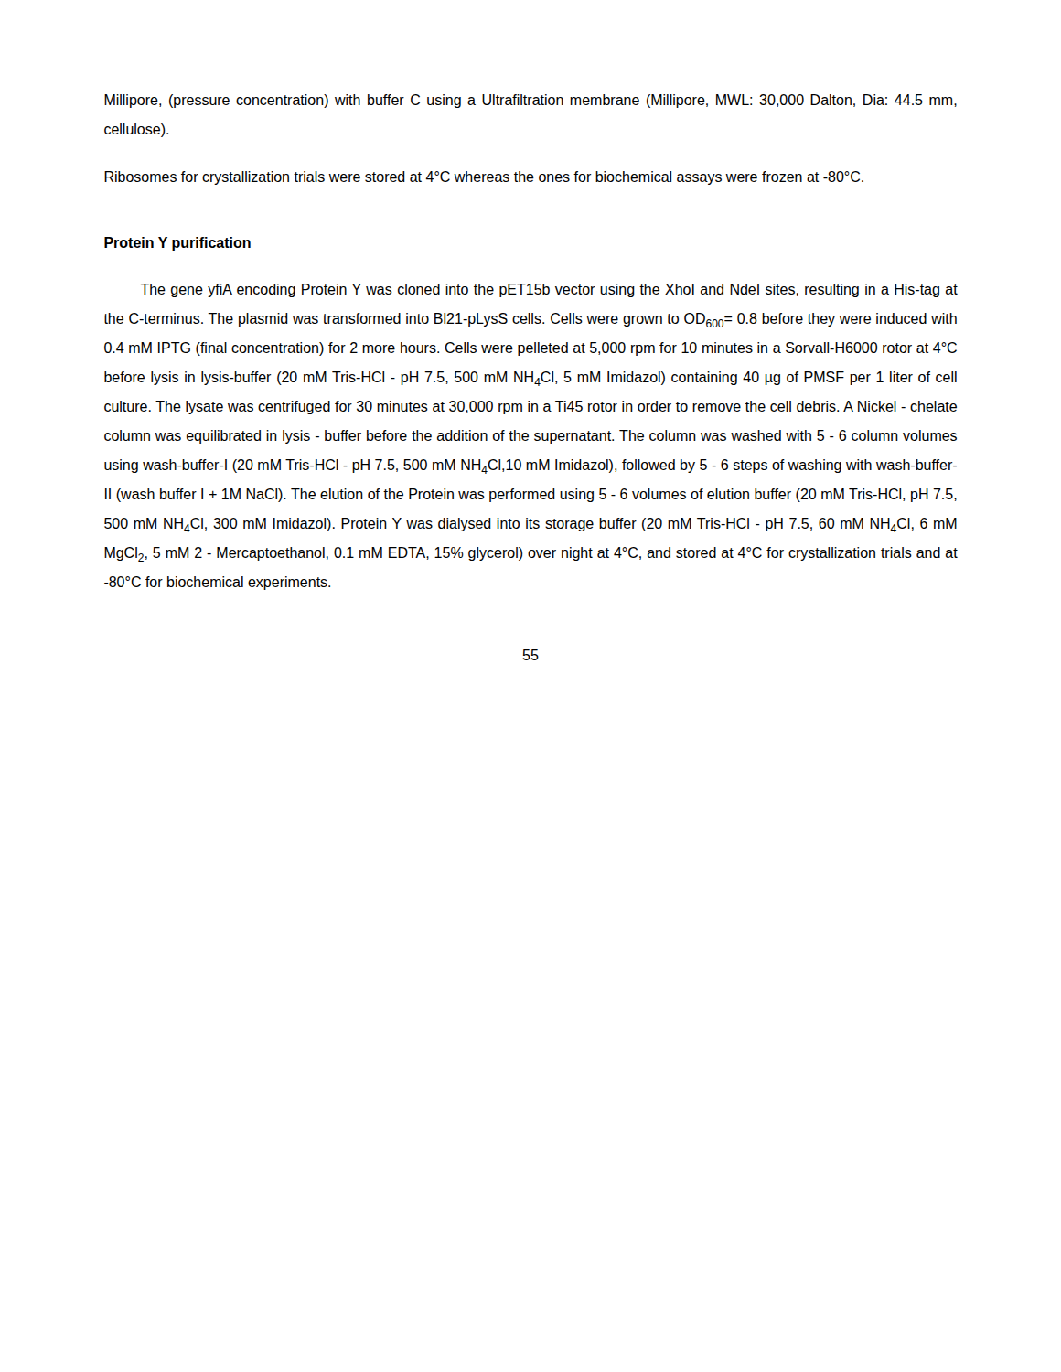Millipore, (pressure concentration) with buffer C using a Ultrafiltration membrane (Millipore, MWL: 30,000 Dalton, Dia: 44.5 mm, cellulose).
Ribosomes for crystallization trials were stored at 4°C whereas the ones for biochemical assays were frozen at -80°C.
Protein Y purification
The gene yfiA encoding Protein Y was cloned into the pET15b vector using the XhoI and NdeI sites, resulting in a His-tag at the C-terminus. The plasmid was transformed into Bl21-pLysS cells. Cells were grown to OD600= 0.8 before they were induced with 0.4 mM IPTG (final concentration) for 2 more hours. Cells were pelleted at 5,000 rpm for 10 minutes in a Sorvall-H6000 rotor at 4°C before lysis in lysis-buffer (20 mM Tris-HCl - pH 7.5, 500 mM NH4Cl, 5 mM Imidazol) containing 40 µg of PMSF per 1 liter of cell culture. The lysate was centrifuged for 30 minutes at 30,000 rpm in a Ti45 rotor in order to remove the cell debris. A Nickel - chelate column was equilibrated in lysis - buffer before the addition of the supernatant. The column was washed with 5 - 6 column volumes using wash-buffer-I (20 mM Tris-HCl - pH 7.5, 500 mM NH4Cl,10 mM Imidazol), followed by 5 - 6 steps of washing with wash-buffer-II (wash buffer I + 1M NaCl). The elution of the Protein was performed using 5 - 6 volumes of elution buffer (20 mM Tris-HCl, pH 7.5, 500 mM NH4Cl, 300 mM Imidazol). Protein Y was dialysed into its storage buffer (20 mM Tris-HCl - pH 7.5, 60 mM NH4Cl, 6 mM MgCl2, 5 mM 2 - Mercaptoethanol, 0.1 mM EDTA, 15% glycerol) over night at 4°C, and stored at 4°C for crystallization trials and at -80°C for biochemical experiments.
55